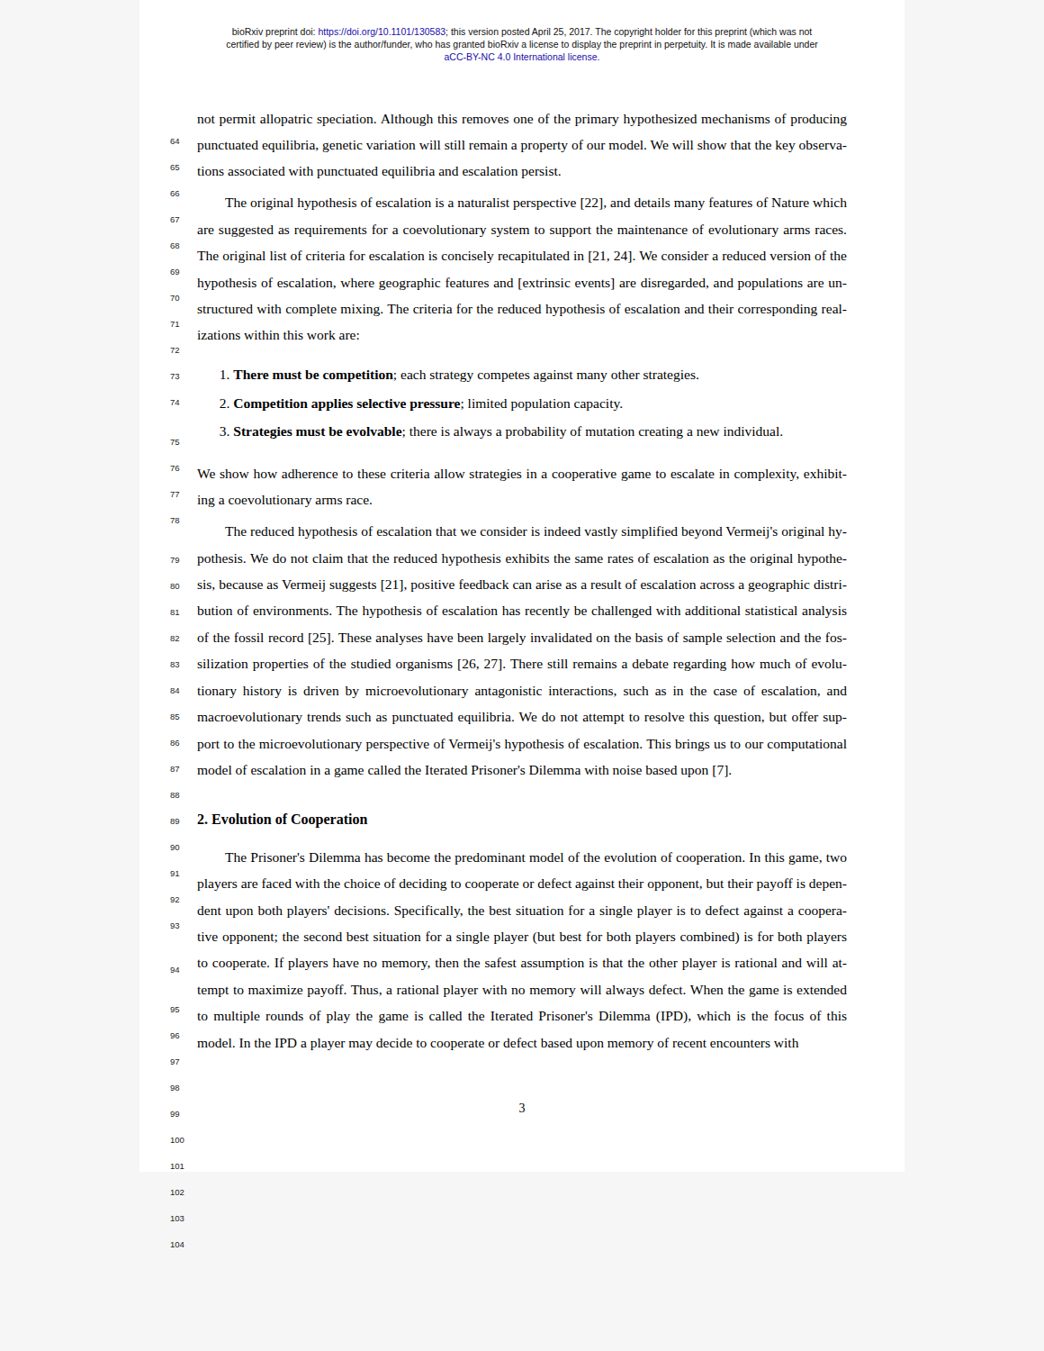bioRxiv preprint doi: https://doi.org/10.1101/130583; this version posted April 25, 2017. The copyright holder for this preprint (which was not
certified by peer review) is the author/funder, who has granted bioRxiv a license to display the preprint in perpetuity. It is made available under
aCC-BY-NC 4.0 International license.
not permit allopatric speciation. Although this removes one of the primary hypothesized mechanisms of producing punctuated equilibria, genetic variation will still remain a property of our model. We will show that the key observations associated with punctuated equilibria and escalation persist.
The original hypothesis of escalation is a naturalist perspective [22], and details many features of Nature which are suggested as requirements for a coevolutionary system to support the maintenance of evolutionary arms races. The original list of criteria for escalation is concisely recapitulated in [21, 24]. We consider a reduced version of the hypothesis of escalation, where geographic features and [extrinsic events] are disregarded, and populations are unstructured with complete mixing. The criteria for the reduced hypothesis of escalation and their corresponding realizations within this work are:
There must be competition; each strategy competes against many other strategies.
Competition applies selective pressure; limited population capacity.
Strategies must be evolvable; there is always a probability of mutation creating a new individual.
We show how adherence to these criteria allow strategies in a cooperative game to escalate in complexity, exhibiting a coevolutionary arms race.
The reduced hypothesis of escalation that we consider is indeed vastly simplified beyond Vermeij's original hypothesis. We do not claim that the reduced hypothesis exhibits the same rates of escalation as the original hypothesis, because as Vermeij suggests [21], positive feedback can arise as a result of escalation across a geographic distribution of environments. The hypothesis of escalation has recently be challenged with additional statistical analysis of the fossil record [25]. These analyses have been largely invalidated on the basis of sample selection and the fossilization properties of the studied organisms [26, 27]. There still remains a debate regarding how much of evolutionary history is driven by microevolutionary antagonistic interactions, such as in the case of escalation, and macroevolutionary trends such as punctuated equilibria. We do not attempt to resolve this question, but offer support to the microevolutionary perspective of Vermeij's hypothesis of escalation. This brings us to our computational model of escalation in a game called the Iterated Prisoner's Dilemma with noise based upon [7].
2. Evolution of Cooperation
The Prisoner's Dilemma has become the predominant model of the evolution of cooperation. In this game, two players are faced with the choice of deciding to cooperate or defect against their opponent, but their payoff is dependent upon both players' decisions. Specifically, the best situation for a single player is to defect against a cooperative opponent; the second best situation for a single player (but best for both players combined) is for both players to cooperate. If players have no memory, then the safest assumption is that the other player is rational and will attempt to maximize payoff. Thus, a rational player with no memory will always defect. When the game is extended to multiple rounds of play the game is called the Iterated Prisoner's Dilemma (IPD), which is the focus of this model. In the IPD a player may decide to cooperate or defect based upon memory of recent encounters with
3
64 65 66 67 68 69 70 71 72 73 74 75 76 77 78 79 80 81 82 83 84 85 86 87 88 89 90 91 92 93 94 95 96 97 98 99 100 101 102 103 104